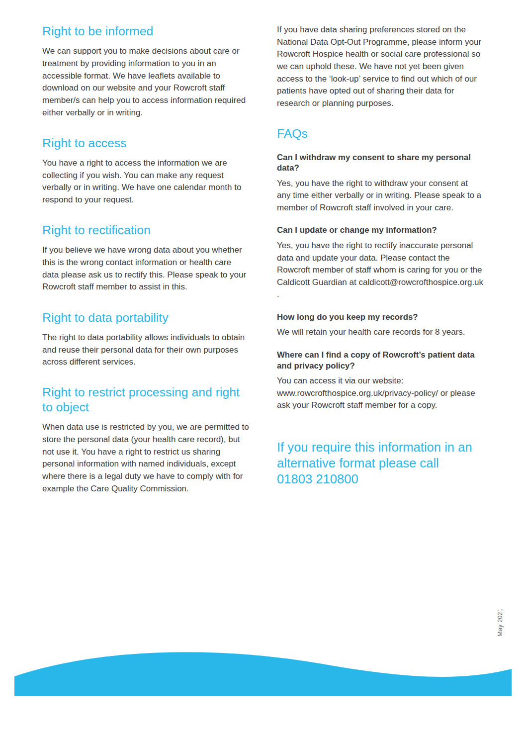Right to be informed
We can support you to make decisions about care or treatment by providing information to you in an accessible format. We have leaflets available to download on our website and your Rowcroft staff member/s can help you to access information required either verbally or in writing.
Right to access
You have a right to access the information we are collecting if you wish. You can make any request verbally or in writing. We have one calendar month to respond to your request.
Right to rectification
If you believe we have wrong data about you whether this is the wrong contact information or health care data please ask us to rectify this. Please speak to your Rowcroft staff member to assist in this.
Right to data portability
The right to data portability allows individuals to obtain and reuse their personal data for their own purposes across different services.
Right to restrict processing and right to object
When data use is restricted by you, we are permitted to store the personal data (your health care record), but not use it. You have a right to restrict us sharing personal information with named individuals, except where there is a legal duty we have to comply with for example the Care Quality Commission.
If you have data sharing preferences stored on the National Data Opt-Out Programme, please inform your Rowcroft Hospice health or social care professional so we can uphold these. We have not yet been given access to the ‘look-up’ service to find out which of our patients have opted out of sharing their data for research or planning purposes.
FAQs
Can I withdraw my consent to share my personal data?
Yes, you have the right to withdraw your consent at any time either verbally or in writing. Please speak to a member of Rowcroft staff involved in your care.
Can I update or change my information?
Yes, you have the right to rectify inaccurate personal data and update your data. Please contact the Rowcroft member of staff whom is caring for you or the Caldicott Guardian at caldicott@rowcrofthospice.org.uk .
How long do you keep my records?
We will retain your health care records for 8 years.
Where can I find a copy of Rowcroft’s patient data and privacy policy?
You can access it via our website: www.rowcrofthospice.org.uk/privacy-policy/ or please ask your Rowcroft staff member for a copy.
If you require this information in an alternative format please call 01803 210800
May 2021